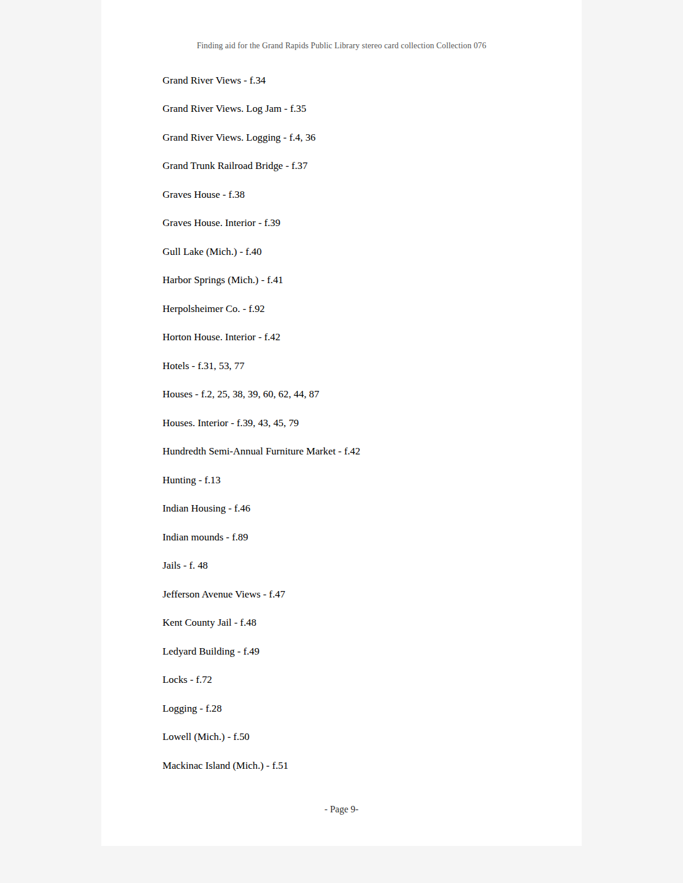Finding aid for the Grand Rapids Public Library stereo card collection Collection 076
Grand River Views - f.34
Grand River Views. Log Jam - f.35
Grand River Views. Logging - f.4, 36
Grand Trunk Railroad Bridge - f.37
Graves House - f.38
Graves House. Interior - f.39
Gull Lake (Mich.) - f.40
Harbor Springs (Mich.) - f.41
Herpolsheimer Co. - f.92
Horton House. Interior - f.42
Hotels - f.31, 53, 77
Houses - f.2, 25, 38, 39, 60, 62, 44, 87
Houses. Interior - f.39, 43, 45, 79
Hundredth Semi-Annual Furniture Market - f.42
Hunting - f.13
Indian Housing - f.46
Indian mounds - f.89
Jails - f. 48
Jefferson Avenue Views - f.47
Kent County Jail - f.48
Ledyard Building - f.49
Locks - f.72
Logging - f.28
Lowell (Mich.) - f.50
Mackinac Island (Mich.) - f.51
- Page 9-